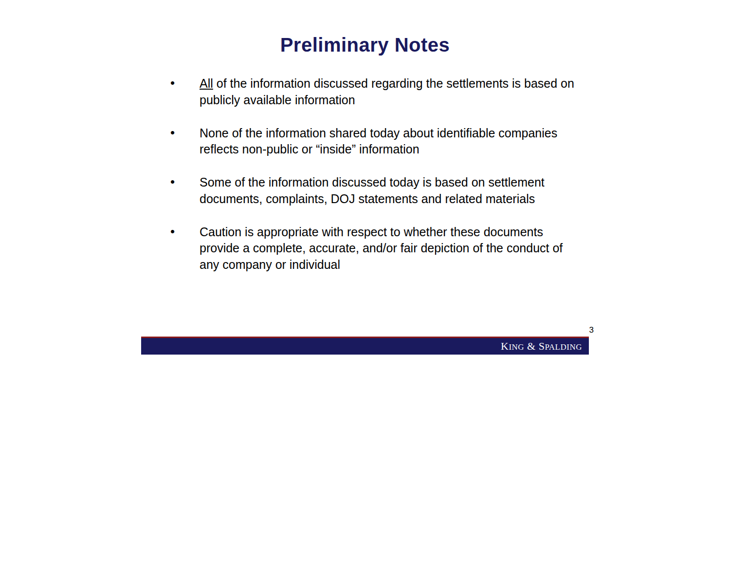Preliminary Notes
All of the information discussed regarding the settlements is based on publicly available information
None of the information shared today about identifiable companies reflects non-public or “inside” information
Some of the information discussed today is based on settlement documents, complaints, DOJ statements and related materials
Caution is appropriate with respect to whether these documents provide a complete, accurate, and/or fair depiction of the conduct of any company or individual
3
KING & SPALDING